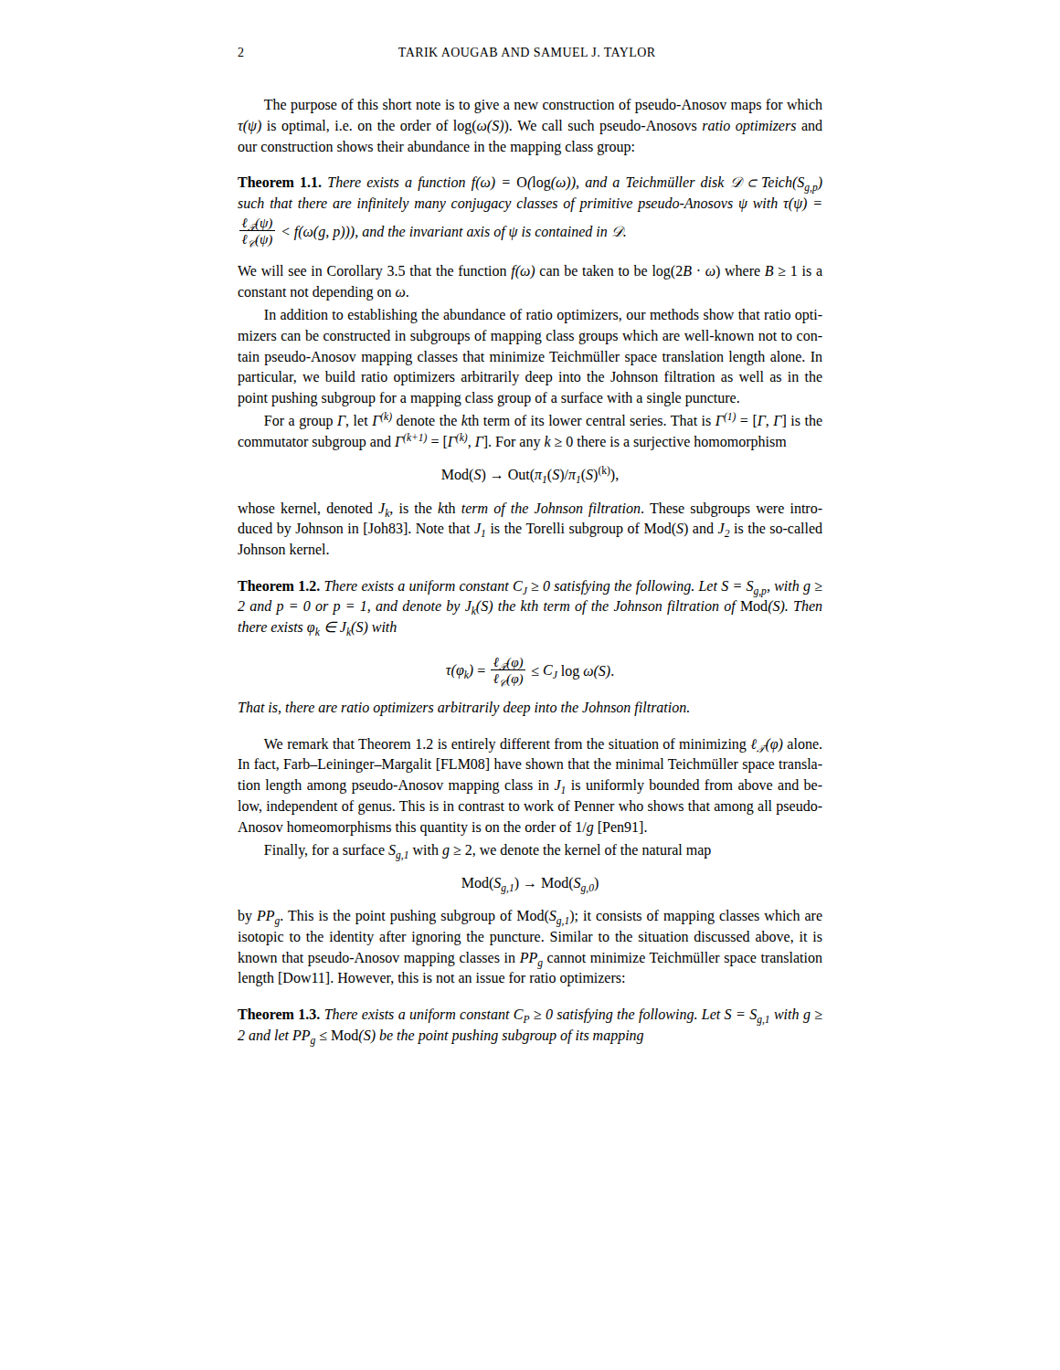2 TARIK AOUGAB AND SAMUEL J. TAYLOR
The purpose of this short note is to give a new construction of pseudo-Anosov maps for which τ(ψ) is optimal, i.e. on the order of log(ω(S)). We call such pseudo-Anosovs ratio optimizers and our construction shows their abundance in the mapping class group:
Theorem 1.1. There exists a function f(ω) = O(log(ω)), and a Teichmüller disk 𝒟 ⊂ Teich(Sg,p) such that there are infinitely many conjugacy classes of primitive pseudo-Anosovs ψ with τ(ψ) = ℓ𝒯(ψ) ℓ𝒞(ψ) < f(ω(g, p))), and the invariant axis of ψ is contained in 𝒟.
We will see in Corollary 3.5 that the function f(ω) can be taken to be log(2B · ω) where B ≥ 1 is a constant not depending on ω.
In addition to establishing the abundance of ratio optimizers, our methods show that ratio optimizers can be constructed in subgroups of mapping class groups which are well-known not to contain pseudo-Anosov mapping classes that minimize Teichmüller space translation length alone. In particular, we build ratio optimizers arbitrarily deep into the Johnson filtration as well as in the point pushing subgroup for a mapping class group of a surface with a single puncture.
For a group Γ, let Γ(k) denote the kth term of its lower central series. That is Γ(1) = [Γ, Γ] is the commutator subgroup and Γ(k+1) = [Γ(k), Γ]. For any k ≥ 0 there is a surjective homomorphism
Mod(S) → Out(π1(S)/π1(S)(k)),
whose kernel, denoted Jk, is the kth term of the Johnson filtration. These subgroups were introduced by Johnson in [Joh83]. Note that J1 is the Torelli subgroup of Mod(S) and J2 is the so-called Johnson kernel.
Theorem 1.2. There exists a uniform constant CJ ≥ 0 satisfying the following. Let S = Sg,p, with g ≥ 2 and p = 0 or p = 1, and denote by Jk(S) the kth term of the Johnson filtration of Mod(S). Then there exists φk ∈ Jk(S) with
τ(φk) = ℓ𝒯(φ) ℓ𝒞(φ) ≤ CJ log ω(S).
That is, there are ratio optimizers arbitrarily deep into the Johnson filtration.
We remark that Theorem 1.2 is entirely different from the situation of minimizing ℓ𝒯(φ) alone. In fact, Farb–Leininger–Margalit [FLM08] have shown that the minimal Teichmüller space translation length among pseudo-Anosov mapping class in J1 is uniformly bounded from above and below, independent of genus. This is in contrast to work of Penner who shows that among all pseudo-Anosov homeomorphisms this quantity is on the order of 1/g [Pen91].
Finally, for a surface Sg,1 with g ≥ 2, we denote the kernel of the natural map
Mod(Sg,1) → Mod(Sg,0)
by PPg. This is the point pushing subgroup of Mod(Sg,1); it consists of mapping classes which are isotopic to the identity after ignoring the puncture. Similar to the situation discussed above, it is known that pseudo-Anosov mapping classes in PPg cannot minimize Teichmüller space translation length [Dow11]. However, this is not an issue for ratio optimizers:
Theorem 1.3. There exists a uniform constant CP ≥ 0 satisfying the following. Let S = Sg,1 with g ≥ 2 and let PPg ≤ Mod(S) be the point pushing subgroup of its mapping